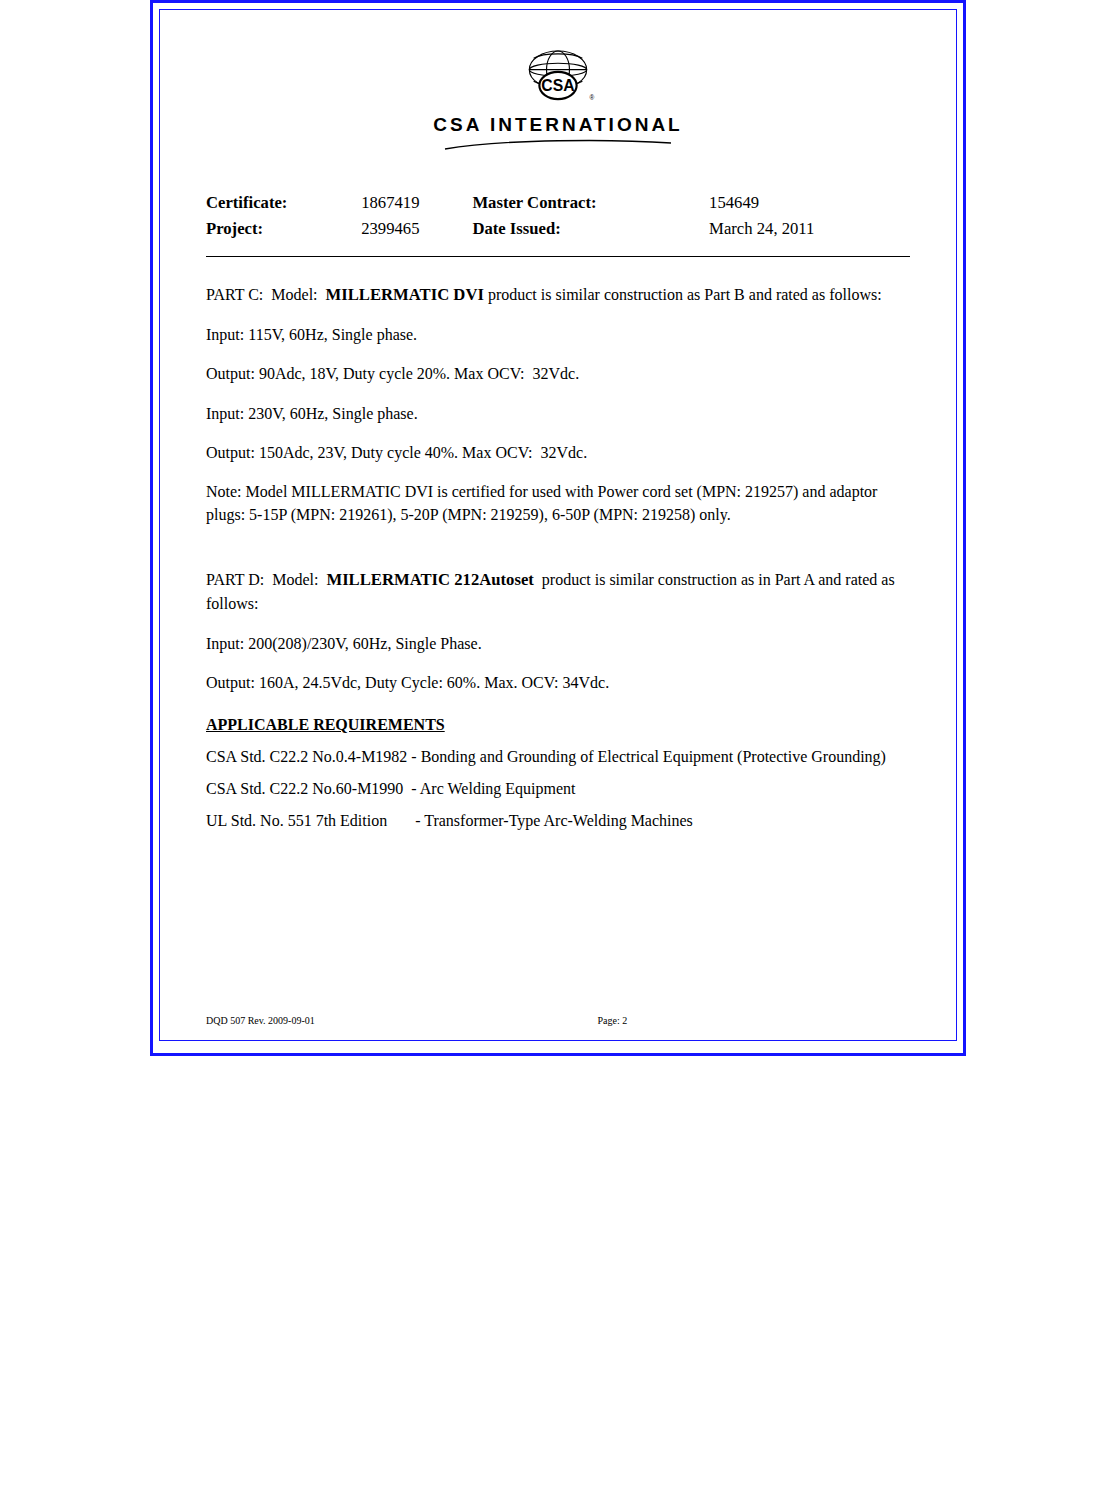CSA ®
CSA INTERNATIONAL
| Certificate: | 1867419 | Master Contract: | 154649 |
| Project: | 2399465 | Date Issued: | March 24, 2011 |
PART C: Model: MILLERMATIC DVI product is similar construction as Part B and rated as follows:
Input: 115V, 60Hz, Single phase.
Output: 90Adc, 18V, Duty cycle 20%. Max OCV: 32Vdc.
Input: 230V, 60Hz, Single phase.
Output: 150Adc, 23V, Duty cycle 40%. Max OCV: 32Vdc.
Note: Model MILLERMATIC DVI is certified for used with Power cord set (MPN: 219257) and adaptor plugs: 5-15P (MPN: 219261), 5-20P (MPN: 219259), 6-50P (MPN: 219258) only.
PART D: Model: MILLERMATIC 212Autoset product is similar construction as in Part A and rated as follows:
Input: 200(208)/230V, 60Hz, Single Phase.
Output: 160A, 24.5Vdc, Duty Cycle: 60%. Max. OCV: 34Vdc.
APPLICABLE REQUIREMENTS
CSA Std. C22.2 No.0.4-M1982 - Bonding and Grounding of Electrical Equipment (Protective Grounding)
CSA Std. C22.2 No.60-M1990 - Arc Welding Equipment
UL Std. No. 551 7th Edition - Transformer-Type Arc-Welding Machines
DQD 507 Rev. 2009-09-01
Page: 2